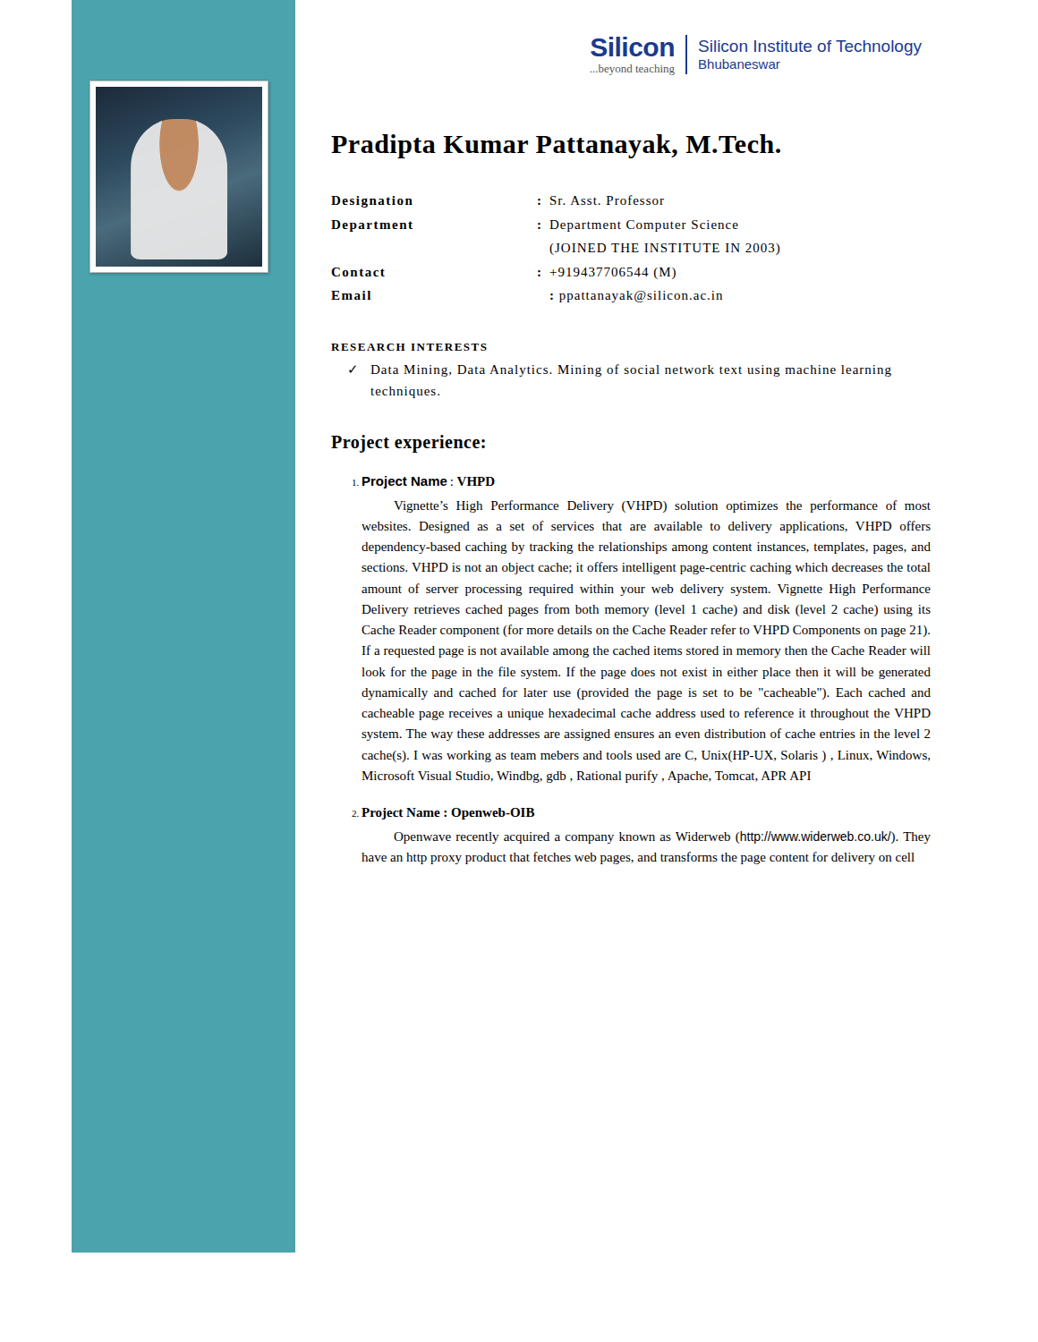Silicon
...beyond teaching
Silicon Institute of Technology
Bhubaneswar
Pradipta Kumar Pattanayak, M.Tech.
| Designation | : | Sr. Asst. Professor |
| Department | : | Department Computer Science |
| | | (JOINED THE INSTITUTE IN 2003) |
| Contact | : | +919437706544 (M) |
| Email | | : ppattanayak@silicon.ac.in |
RESEARCH INTERESTS
Data Mining, Data Analytics. Mining of social network text using machine learning techniques.
Project experience:
Project Name : VHPD
Vignette’s High Performance Delivery (VHPD) solution optimizes the performance of most websites. Designed as a set of services that are available to delivery applications, VHPD offers dependency-based caching by tracking the relationships among content instances, templates, pages, and sections. VHPD is not an object cache; it offers intelligent page-centric caching which decreases the total amount of server processing required within your web delivery system. Vignette High Performance Delivery retrieves cached pages from both memory (level 1 cache) and disk (level 2 cache) using its Cache Reader component (for more details on the Cache Reader refer to VHPD Components on page 21). If a requested page is not available among the cached items stored in memory then the Cache Reader will look for the page in the file system. If the page does not exist in either place then it will be generated dynamically and cached for later use (provided the page is set to be "cacheable"). Each cached and cacheable page receives a unique hexadecimal cache address used to reference it throughout the VHPD system. The way these addresses are assigned ensures an even distribution of cache entries in the level 2 cache(s). I was working as team mebers and tools used are C, Unix(HP-UX, Solaris ) , Linux, Windows, Microsoft Visual Studio, Windbg, gdb , Rational purify , Apache, Tomcat, APR API
Project Name : Openweb-OIB
Openwave recently acquired a company known as Widerweb (http://www.widerweb.co.uk/). They have an http proxy product that fetches web pages, and transforms the page content for delivery on cell